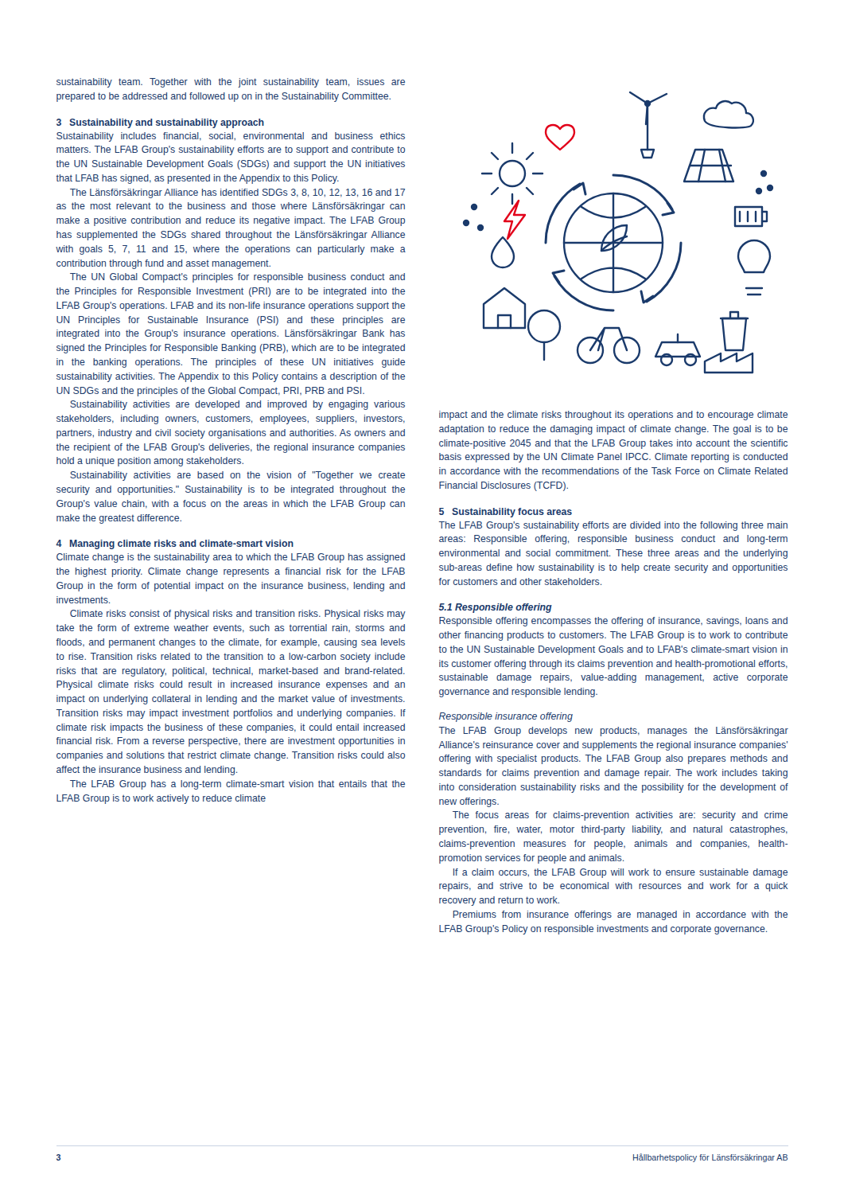sustainability team. Together with the joint sustainability team, issues are prepared to be addressed and followed up on in the Sustainability Committee.
3 Sustainability and sustainability approach
Sustainability includes financial, social, environmental and business ethics matters. The LFAB Group's sustainability efforts are to support and contribute to the UN Sustainable Development Goals (SDGs) and support the UN initiatives that LFAB has signed, as presented in the Appendix to this Policy.
The Länsförsäkringar Alliance has identified SDGs 3, 8, 10, 12, 13, 16 and 17 as the most relevant to the business and those where Länsförsäkringar can make a positive contribution and reduce its negative impact. The LFAB Group has supplemented the SDGs shared throughout the Länsförsäkringar Alliance with goals 5, 7, 11 and 15, where the operations can particularly make a contribution through fund and asset management.
The UN Global Compact's principles for responsible business conduct and the Principles for Responsible Investment (PRI) are to be integrated into the LFAB Group's operations. LFAB and its non-life insurance operations support the UN Principles for Sustainable Insurance (PSI) and these principles are integrated into the Group's insurance operations. Länsförsäkringar Bank has signed the Principles for Responsible Banking (PRB), which are to be integrated in the banking operations. The principles of these UN initiatives guide sustainability activities. The Appendix to this Policy contains a description of the UN SDGs and the principles of the Global Compact, PRI, PRB and PSI.
Sustainability activities are developed and improved by engaging various stakeholders, including owners, customers, employees, suppliers, investors, partners, industry and civil society organisations and authorities. As owners and the recipient of the LFAB Group's deliveries, the regional insurance companies hold a unique position among stakeholders.
Sustainability activities are based on the vision of "Together we create security and opportunities." Sustainability is to be integrated throughout the Group's value chain, with a focus on the areas in which the LFAB Group can make the greatest difference.
4 Managing climate risks and climate-smart vision
Climate change is the sustainability area to which the LFAB Group has assigned the highest priority. Climate change represents a financial risk for the LFAB Group in the form of potential impact on the insurance business, lending and investments.
Climate risks consist of physical risks and transition risks. Physical risks may take the form of extreme weather events, such as torrential rain, storms and floods, and permanent changes to the climate, for example, causing sea levels to rise. Transition risks related to the transition to a low-carbon society include risks that are regulatory, political, technical, market-based and brand-related. Physical climate risks could result in increased insurance expenses and an impact on underlying collateral in lending and the market value of investments. Transition risks may impact investment portfolios and underlying companies. If climate risk impacts the business of these companies, it could entail increased financial risk. From a reverse perspective, there are investment opportunities in companies and solutions that restrict climate change. Transition risks could also affect the insurance business and lending.
The LFAB Group has a long-term climate-smart vision that entails that the LFAB Group is to work actively to reduce climate
impact and the climate risks throughout its operations and to encourage climate adaptation to reduce the damaging impact of climate change. The goal is to be climate-positive 2045 and that the LFAB Group takes into account the scientific basis expressed by the UN Climate Panel IPCC. Climate reporting is conducted in accordance with the recommendations of the Task Force on Climate Related Financial Disclosures (TCFD).
5 Sustainability focus areas
The LFAB Group's sustainability efforts are divided into the following three main areas: Responsible offering, responsible business conduct and long-term environmental and social commitment. These three areas and the underlying sub-areas define how sustainability is to help create security and opportunities for customers and other stakeholders.
5.1 Responsible offering
Responsible offering encompasses the offering of insurance, savings, loans and other financing products to customers. The LFAB Group is to work to contribute to the UN Sustainable Development Goals and to LFAB's climate-smart vision in its customer offering through its claims prevention and health-promotional efforts, sustainable damage repairs, value-adding management, active corporate governance and responsible lending.
Responsible insurance offering
The LFAB Group develops new products, manages the Länsförsäkringar Alliance's reinsurance cover and supplements the regional insurance companies' offering with specialist products. The LFAB Group also prepares methods and standards for claims prevention and damage repair. The work includes taking into consideration sustainability risks and the possibility for the development of new offerings.
The focus areas for claims-prevention activities are: security and crime prevention, fire, water, motor third-party liability, and natural catastrophes, claims-prevention measures for people, animals and companies, health-promotion services for people and animals.
If a claim occurs, the LFAB Group will work to ensure sustainable damage repairs, and strive to be economical with resources and work for a quick recovery and return to work.
Premiums from insurance offerings are managed in accordance with the LFAB Group's Policy on responsible investments and corporate governance.
3
Hållbarhetspolicy för Länsförsäkringar AB